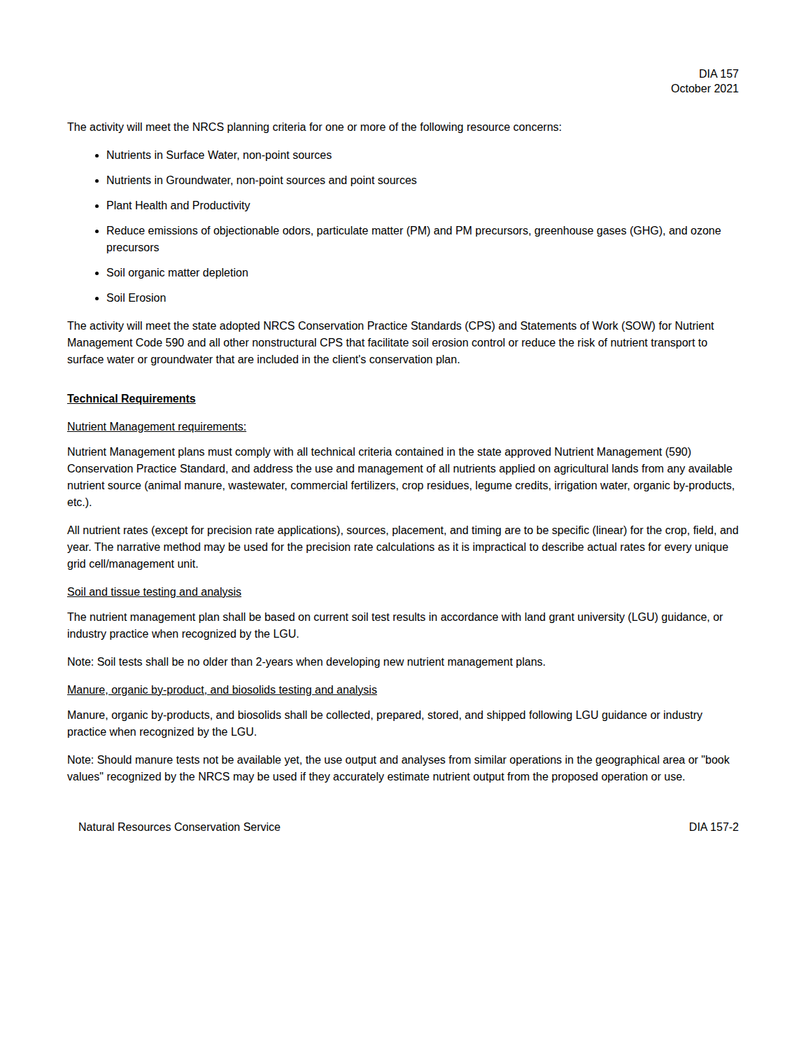DIA 157
October 2021
The activity will meet the NRCS planning criteria for one or more of the following resource concerns:
Nutrients in Surface Water, non-point sources
Nutrients in Groundwater, non-point sources and point sources
Plant Health and Productivity
Reduce emissions of objectionable odors, particulate matter (PM) and PM precursors, greenhouse gases (GHG), and ozone precursors
Soil organic matter depletion
Soil Erosion
The activity will meet the state adopted NRCS Conservation Practice Standards (CPS) and Statements of Work (SOW) for Nutrient Management Code 590 and all other nonstructural CPS that facilitate soil erosion control or reduce the risk of nutrient transport to surface water or groundwater that are included in the client's conservation plan.
Technical Requirements
Nutrient Management requirements:
Nutrient Management plans must comply with all technical criteria contained in the state approved Nutrient Management (590) Conservation Practice Standard, and address the use and management of all nutrients applied on agricultural lands from any available nutrient source (animal manure, wastewater, commercial fertilizers, crop residues, legume credits, irrigation water, organic by-products, etc.).
All nutrient rates (except for precision rate applications), sources, placement, and timing are to be specific (linear) for the crop, field, and year. The narrative method may be used for the precision rate calculations as it is impractical to describe actual rates for every unique grid cell/management unit.
Soil and tissue testing and analysis
The nutrient management plan shall be based on current soil test results in accordance with land grant university (LGU) guidance, or industry practice when recognized by the LGU.
Note: Soil tests shall be no older than 2-years when developing new nutrient management plans.
Manure, organic by-product, and biosolids testing and analysis
Manure, organic by-products, and biosolids shall be collected, prepared, stored, and shipped following LGU guidance or industry practice when recognized by the LGU.
Note: Should manure tests not be available yet, the use output and analyses from similar operations in the geographical area or "book values" recognized by the NRCS may be used if they accurately estimate nutrient output from the proposed operation or use.
Natural Resources Conservation Service DIA 157-2